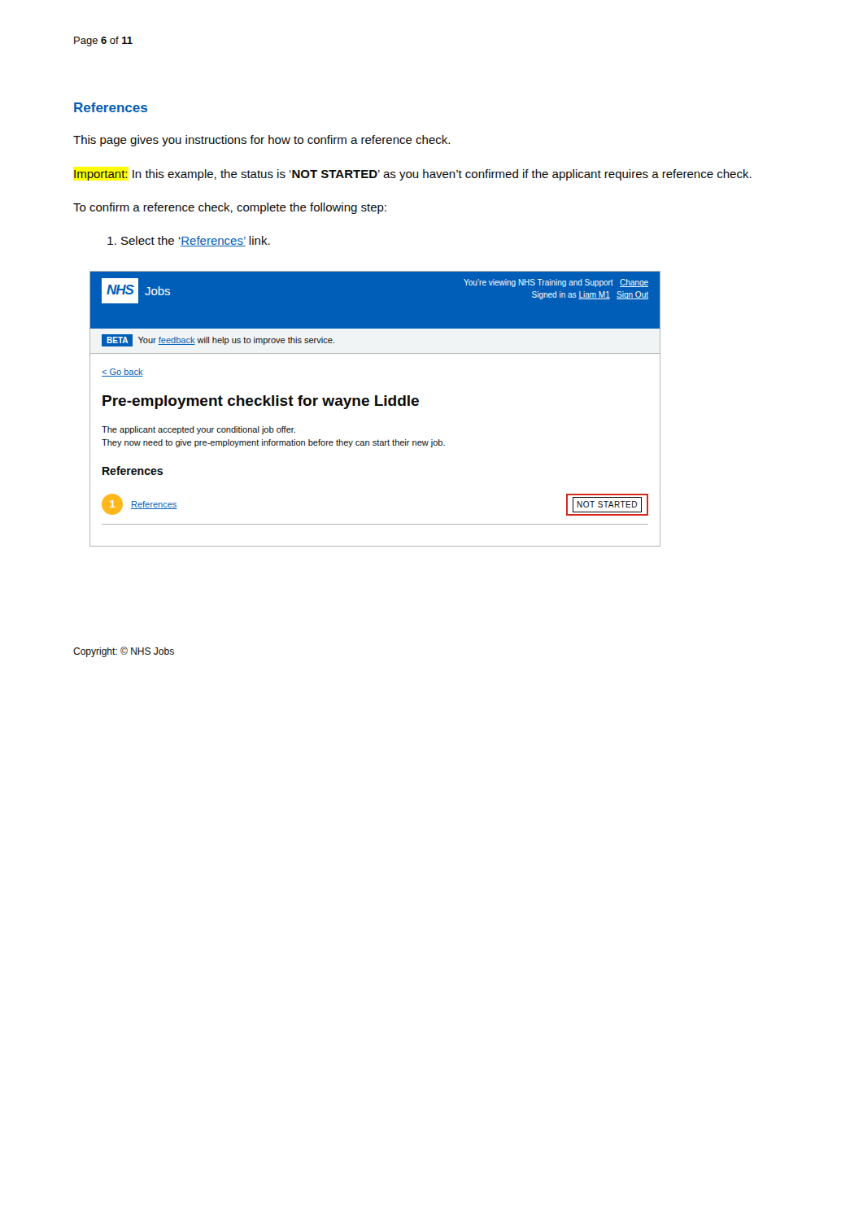Page 6 of 11
References
This page gives you instructions for how to confirm a reference check.
Important: In this example, the status is ‘NOT STARTED’ as you haven’t confirmed if the applicant requires a reference check.
To confirm a reference check, complete the following step:
Select the ‘References’ link.
NHS Jobs
You’re viewing NHS Training and Support Change
Signed in as Liam M1 Sign Out
BETAYour feedback will help us to improve this service.
< Go back
Pre-employment checklist for wayne Liddle
The applicant accepted your conditional job offer.
They now need to give pre-employment information before they can start their new job.
References
1 References NOT STARTED
Copyright: © NHS Jobs